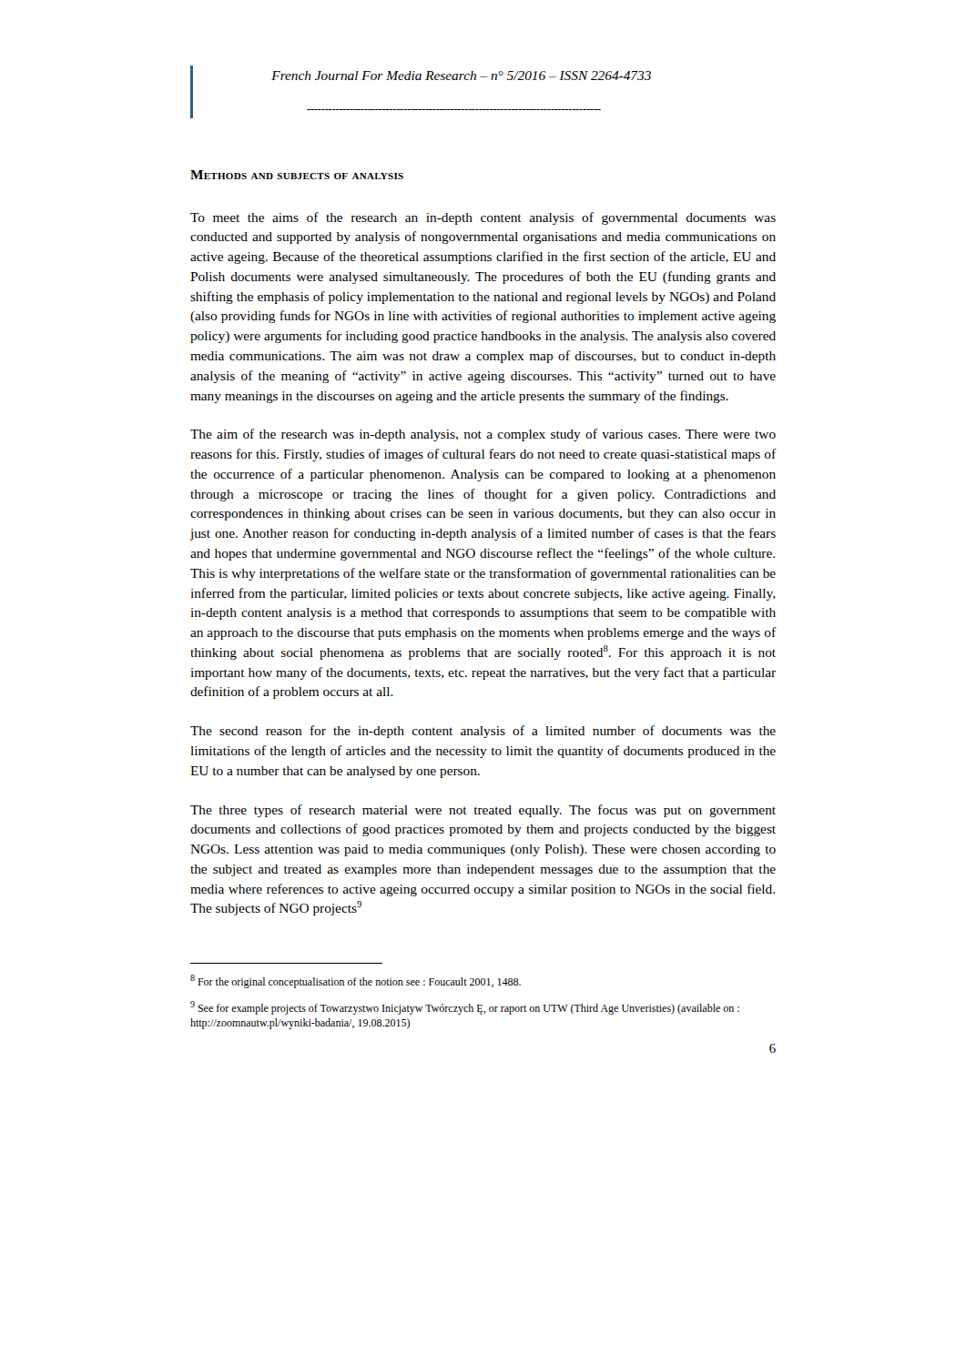French Journal For Media Research – n° 5/2016 – ISSN 2264-4733
----------------------------------------------------------------------------------
Methods and subjects of analysis
To meet the aims of the research an in-depth content analysis of governmental documents was conducted and supported by analysis of nongovernmental organisations and media communications on active ageing. Because of the theoretical assumptions clarified in the first section of the article, EU and Polish documents were analysed simultaneously. The procedures of both the EU (funding grants and shifting the emphasis of policy implementation to the national and regional levels by NGOs) and Poland (also providing funds for NGOs in line with activities of regional authorities to implement active ageing policy) were arguments for including good practice handbooks in the analysis. The analysis also covered media communications. The aim was not draw a complex map of discourses, but to conduct in-depth analysis of the meaning of “activity” in active ageing discourses. This “activity” turned out to have many meanings in the discourses on ageing and the article presents the summary of the findings.
The aim of the research was in-depth analysis, not a complex study of various cases. There were two reasons for this. Firstly, studies of images of cultural fears do not need to create quasi-statistical maps of the occurrence of a particular phenomenon. Analysis can be compared to looking at a phenomenon through a microscope or tracing the lines of thought for a given policy. Contradictions and correspondences in thinking about crises can be seen in various documents, but they can also occur in just one. Another reason for conducting in-depth analysis of a limited number of cases is that the fears and hopes that undermine governmental and NGO discourse reflect the “feelings” of the whole culture. This is why interpretations of the welfare state or the transformation of governmental rationalities can be inferred from the particular, limited policies or texts about concrete subjects, like active ageing. Finally, in-depth content analysis is a method that corresponds to assumptions that seem to be compatible with an approach to the discourse that puts emphasis on the moments when problems emerge and the ways of thinking about social phenomena as problems that are socially rooted8. For this approach it is not important how many of the documents, texts, etc. repeat the narratives, but the very fact that a particular definition of a problem occurs at all.
The second reason for the in-depth content analysis of a limited number of documents was the limitations of the length of articles and the necessity to limit the quantity of documents produced in the EU to a number that can be analysed by one person.
The three types of research material were not treated equally. The focus was put on government documents and collections of good practices promoted by them and projects conducted by the biggest NGOs. Less attention was paid to media communiques (only Polish). These were chosen according to the subject and treated as examples more than independent messages due to the assumption that the media where references to active ageing occurred occupy a similar position to NGOs in the social field. The subjects of NGO projects9
8 For the original conceptualisation of the notion see : Foucault 2001, 1488.
9 See for example projects of Towarzystwo Inicjatyw Twórczych Ę, or raport on UTW (Third Age Unveristies) (available on : http://zoomnautw.pl/wyniki-badania/, 19.08.2015)
6